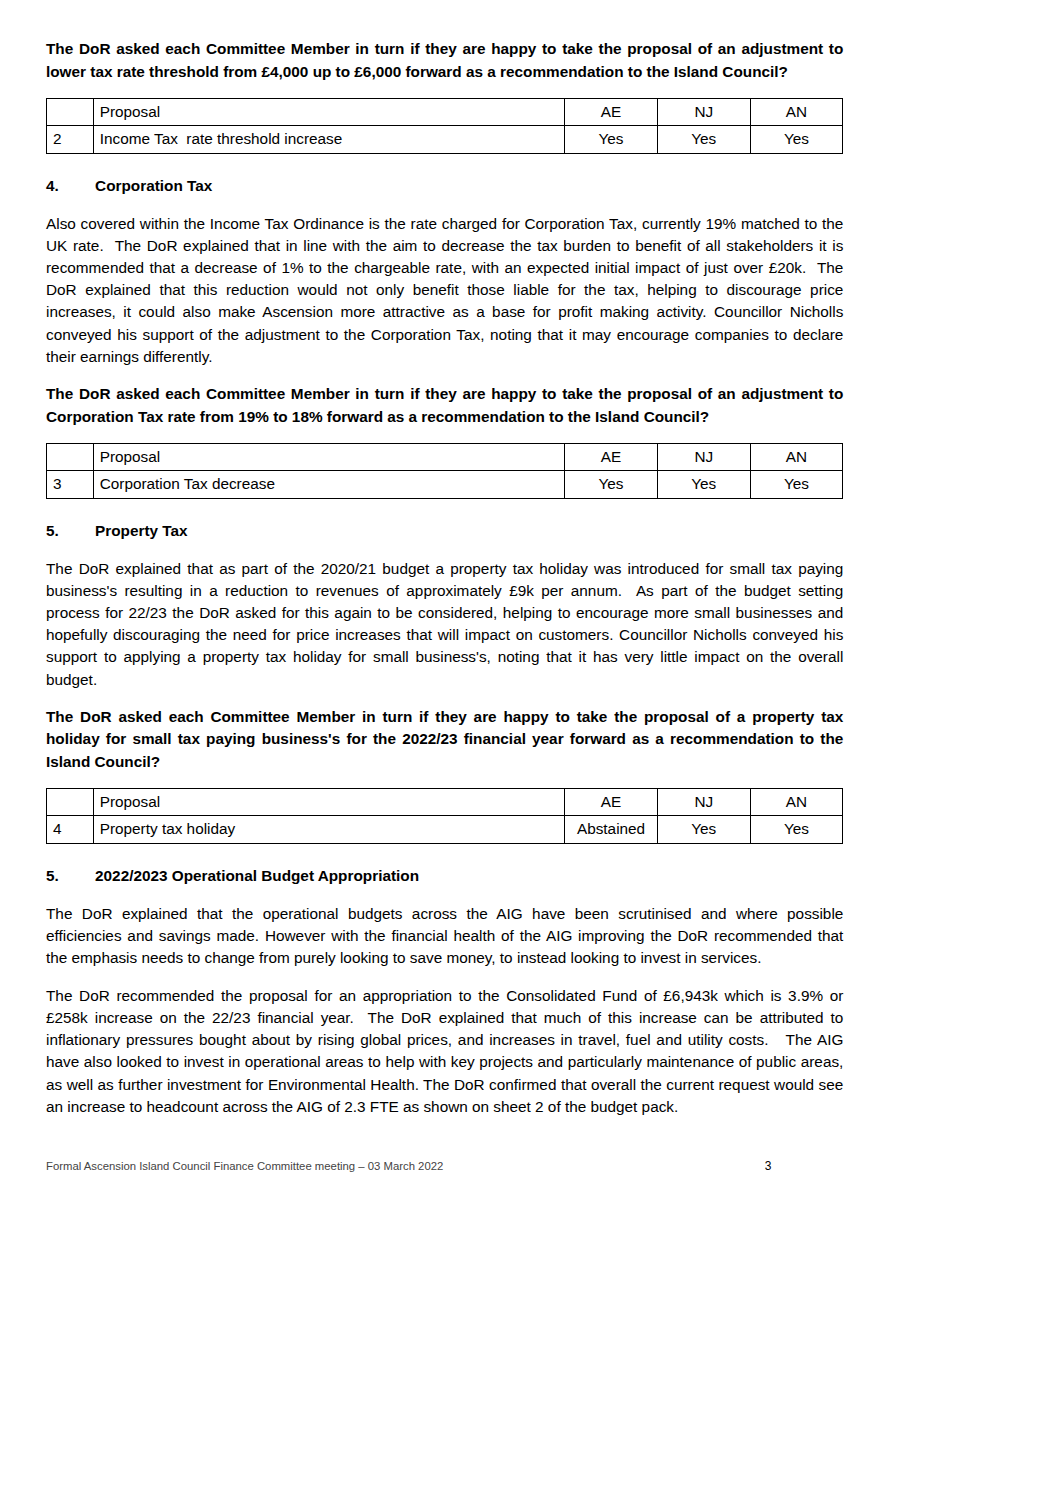The DoR asked each Committee Member in turn if they are happy to take the proposal of an adjustment to lower tax rate threshold from £4,000 up to £6,000 forward as a recommendation to the Island Council?
| | Proposal | AE | NJ | AN |
| 2 | Income Tax rate threshold increase | Yes | Yes | Yes |
4. Corporation Tax
Also covered within the Income Tax Ordinance is the rate charged for Corporation Tax, currently 19% matched to the UK rate. The DoR explained that in line with the aim to decrease the tax burden to benefit of all stakeholders it is recommended that a decrease of 1% to the chargeable rate, with an expected initial impact of just over £20k. The DoR explained that this reduction would not only benefit those liable for the tax, helping to discourage price increases, it could also make Ascension more attractive as a base for profit making activity. Councillor Nicholls conveyed his support of the adjustment to the Corporation Tax, noting that it may encourage companies to declare their earnings differently.
The DoR asked each Committee Member in turn if they are happy to take the proposal of an adjustment to Corporation Tax rate from 19% to 18% forward as a recommendation to the Island Council?
| | Proposal | AE | NJ | AN |
| 3 | Corporation Tax decrease | Yes | Yes | Yes |
5. Property Tax
The DoR explained that as part of the 2020/21 budget a property tax holiday was introduced for small tax paying business's resulting in a reduction to revenues of approximately £9k per annum. As part of the budget setting process for 22/23 the DoR asked for this again to be considered, helping to encourage more small businesses and hopefully discouraging the need for price increases that will impact on customers. Councillor Nicholls conveyed his support to applying a property tax holiday for small business's, noting that it has very little impact on the overall budget.
The DoR asked each Committee Member in turn if they are happy to take the proposal of a property tax holiday for small tax paying business's for the 2022/23 financial year forward as a recommendation to the Island Council?
| | Proposal | AE | NJ | AN |
| 4 | Property tax holiday | Abstained | Yes | Yes |
5. 2022/2023 Operational Budget Appropriation
The DoR explained that the operational budgets across the AIG have been scrutinised and where possible efficiencies and savings made. However with the financial health of the AIG improving the DoR recommended that the emphasis needs to change from purely looking to save money, to instead looking to invest in services.
The DoR recommended the proposal for an appropriation to the Consolidated Fund of £6,943k which is 3.9% or £258k increase on the 22/23 financial year. The DoR explained that much of this increase can be attributed to inflationary pressures bought about by rising global prices, and increases in travel, fuel and utility costs. The AIG have also looked to invest in operational areas to help with key projects and particularly maintenance of public areas, as well as further investment for Environmental Health. The DoR confirmed that overall the current request would see an increase to headcount across the AIG of 2.3 FTE as shown on sheet 2 of the budget pack.
Formal Ascension Island Council Finance Committee meeting – 03 March 2022 3